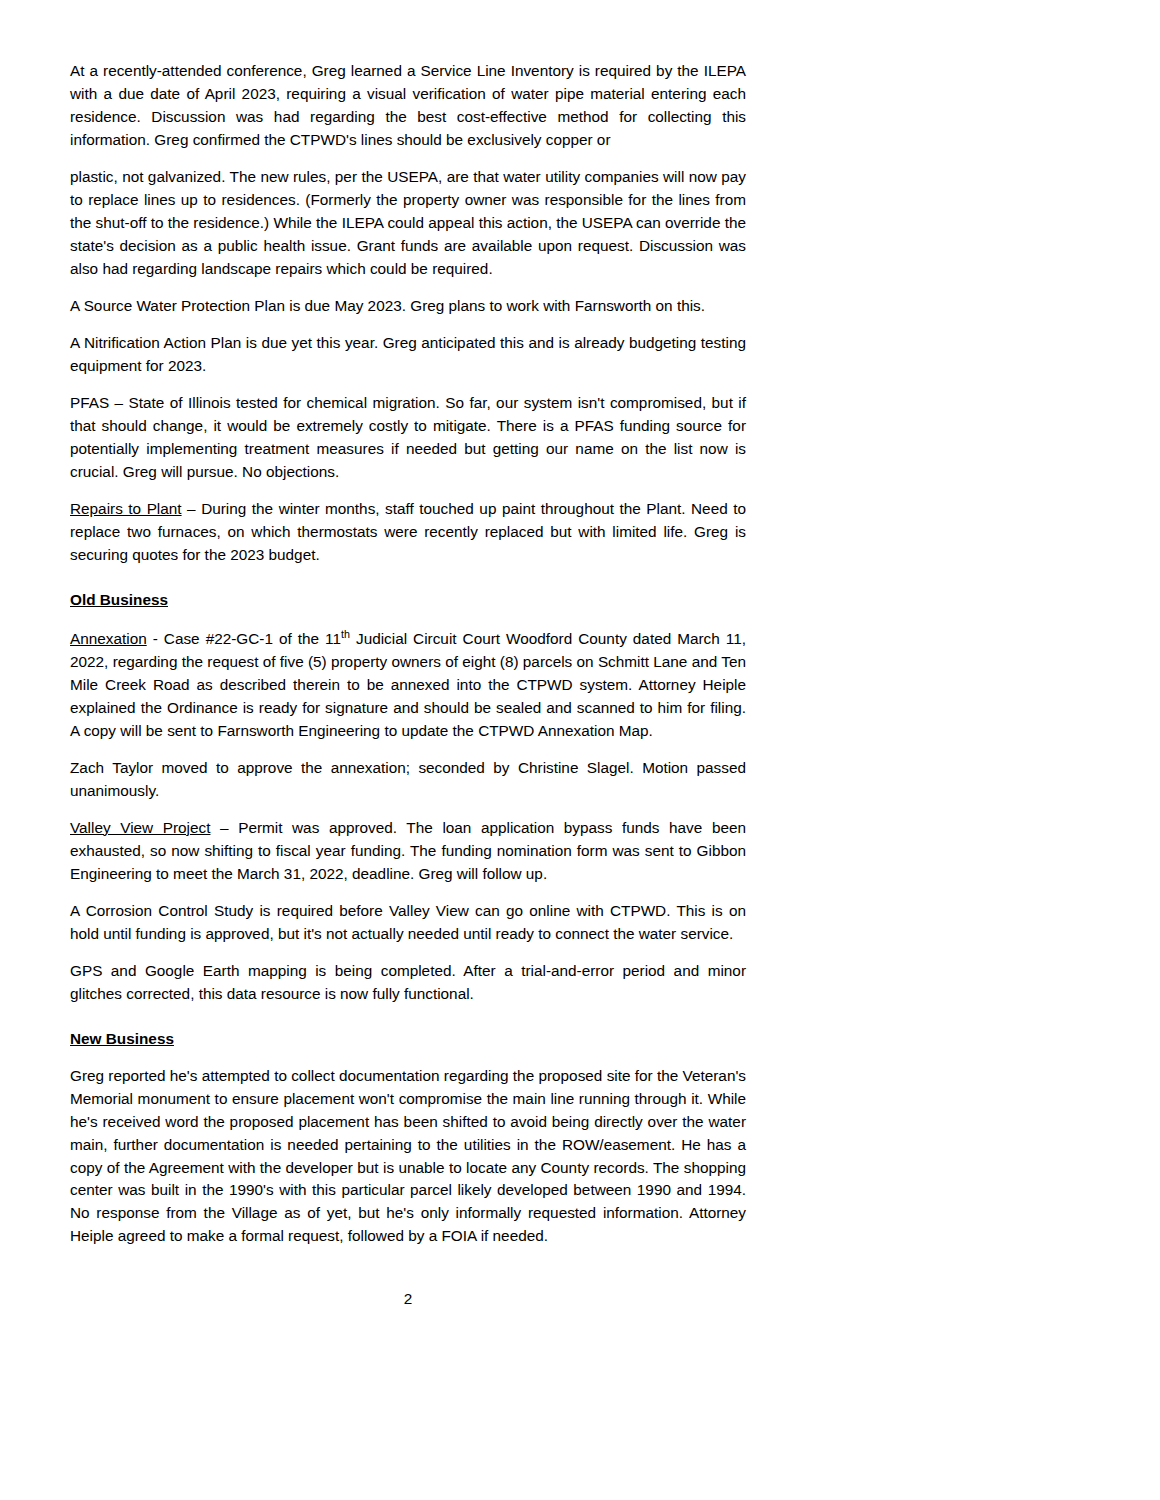At a recently-attended conference, Greg learned a Service Line Inventory is required by the ILEPA with a due date of April 2023, requiring a visual verification of water pipe material entering each residence. Discussion was had regarding the best cost-effective method for collecting this information. Greg confirmed the CTPWD's lines should be exclusively copper or
plastic, not galvanized. The new rules, per the USEPA, are that water utility companies will now pay to replace lines up to residences. (Formerly the property owner was responsible for the lines from the shut-off to the residence.) While the ILEPA could appeal this action, the USEPA can override the state's decision as a public health issue. Grant funds are available upon request. Discussion was also had regarding landscape repairs which could be required.
A Source Water Protection Plan is due May 2023. Greg plans to work with Farnsworth on this.
A Nitrification Action Plan is due yet this year. Greg anticipated this and is already budgeting testing equipment for 2023.
PFAS – State of Illinois tested for chemical migration. So far, our system isn't compromised, but if that should change, it would be extremely costly to mitigate. There is a PFAS funding source for potentially implementing treatment measures if needed but getting our name on the list now is crucial. Greg will pursue. No objections.
Repairs to Plant – During the winter months, staff touched up paint throughout the Plant. Need to replace two furnaces, on which thermostats were recently replaced but with limited life. Greg is securing quotes for the 2023 budget.
Old Business
Annexation - Case #22-GC-1 of the 11th Judicial Circuit Court Woodford County dated March 11, 2022, regarding the request of five (5) property owners of eight (8) parcels on Schmitt Lane and Ten Mile Creek Road as described therein to be annexed into the CTPWD system. Attorney Heiple explained the Ordinance is ready for signature and should be sealed and scanned to him for filing. A copy will be sent to Farnsworth Engineering to update the CTPWD Annexation Map.
Zach Taylor moved to approve the annexation; seconded by Christine Slagel. Motion passed unanimously.
Valley View Project – Permit was approved. The loan application bypass funds have been exhausted, so now shifting to fiscal year funding. The funding nomination form was sent to Gibbon Engineering to meet the March 31, 2022, deadline. Greg will follow up.
A Corrosion Control Study is required before Valley View can go online with CTPWD. This is on hold until funding is approved, but it's not actually needed until ready to connect the water service.
GPS and Google Earth mapping is being completed. After a trial-and-error period and minor glitches corrected, this data resource is now fully functional.
New Business
Greg reported he's attempted to collect documentation regarding the proposed site for the Veteran's Memorial monument to ensure placement won't compromise the main line running through it. While he's received word the proposed placement has been shifted to avoid being directly over the water main, further documentation is needed pertaining to the utilities in the ROW/easement. He has a copy of the Agreement with the developer but is unable to locate any County records. The shopping center was built in the 1990's with this particular parcel likely developed between 1990 and 1994. No response from the Village as of yet, but he's only informally requested information. Attorney Heiple agreed to make a formal request, followed by a FOIA if needed.
2